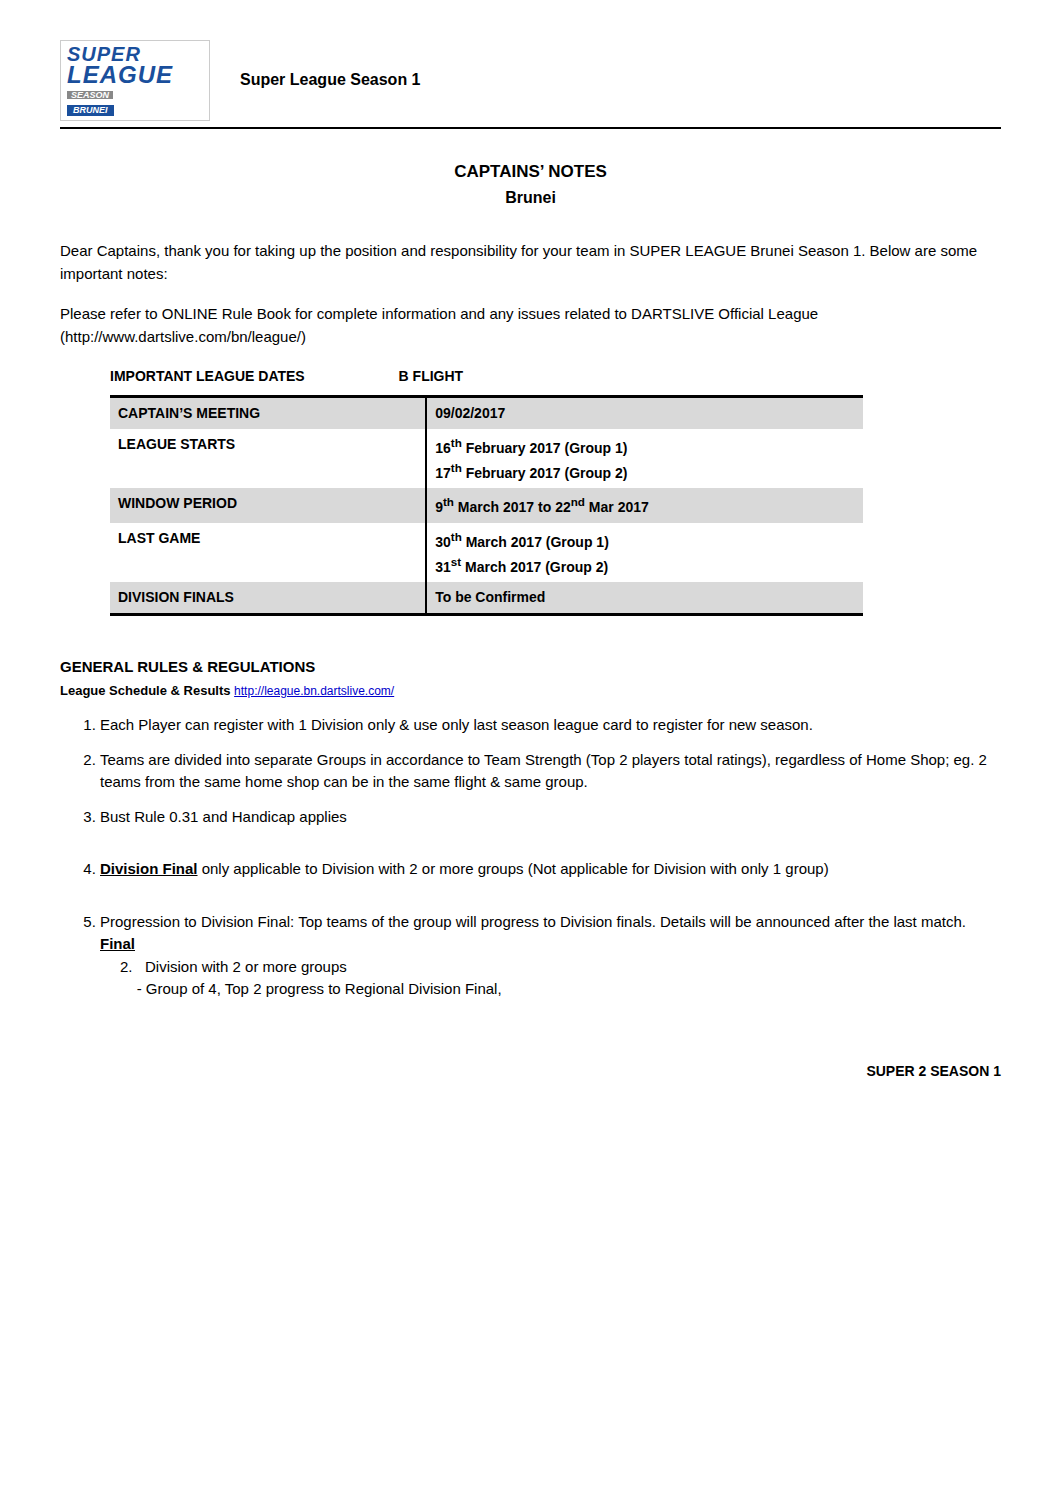SUPER
LEAGUE SEASON
BRUNEI
Super League Season 1
CAPTAINS’ NOTES
Brunei
Dear Captains, thank you for taking up the position and responsibility for your team in SUPER LEAGUE Brunei Season 1. Below are some important notes:
Please refer to ONLINE Rule Book for complete information and any issues related to DARTSLIVE Official League (http://www.dartslive.com/bn/league/)
IMPORTANT LEAGUE DATES B FLIGHT
| CAPTAIN’S MEETING | 09/02/2017 |
| LEAGUE STARTS | 16 th February 2017 (Group 1) 17 th February 2017 (Group 2) |
| WINDOW PERIOD | 9 th March 2017 to 22 nd Mar 2017 |
| LAST GAME | 30 th March 2017 (Group 1) 31 st March 2017 (Group 2) |
| DIVISION FINALS | To be Confirmed |
GENERAL RULES & REGULATIONS
League Schedule & Results http://league.bn.dartslive.com/
Each Player can register with 1 Division only & use only last season league card to register for new season.
Teams are divided into separate Groups in accordance to Team Strength (Top 2 players total ratings), regardless of Home Shop; eg. 2 teams from the same home shop can be in the same flight & same group.
Bust Rule 0.31 and Handicap applies
Division Final only applicable to Division with 2 or more groups (Not applicable for Division with only 1 group)
Progression to Division Final: Top teams of the group will progress to Division finals. Details will be announced after the last match.
Final
2. Division with 2 or more groups
- Group of 4, Top 2 progress to Regional Division Final,
SUPER 2 SEASON 1